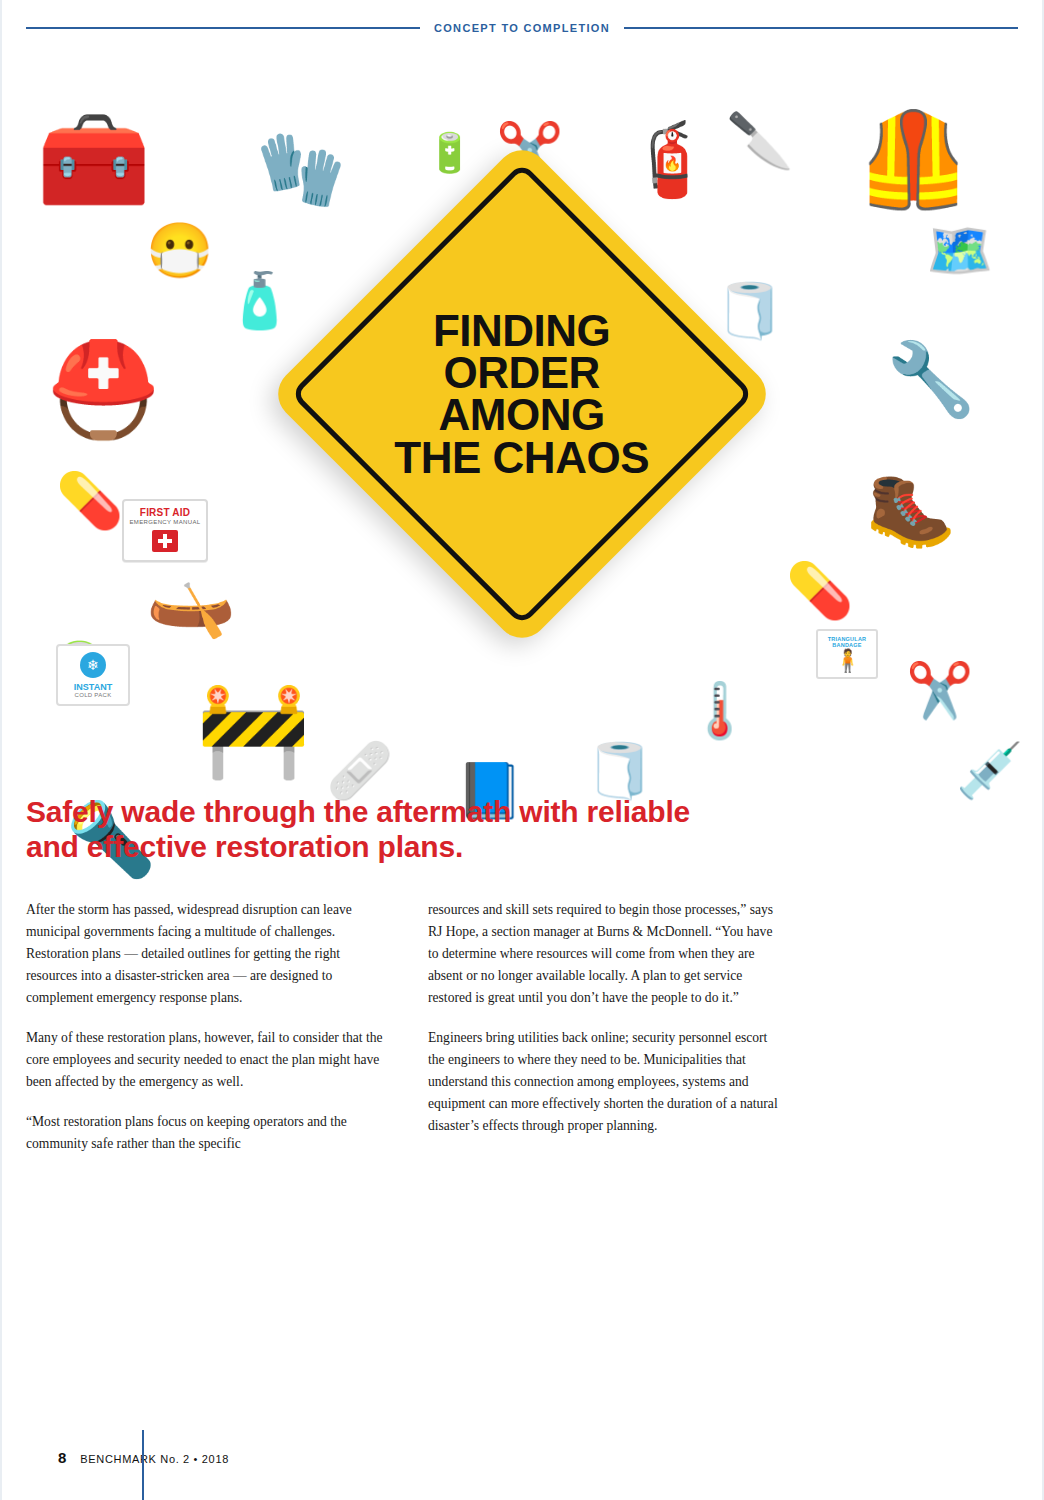Concept to Completion
🧰 🧤 🔋 ✂️ 🧯 🔪 🦺 ⛑️ 🧴 🧻 🔧 💊 🛶 🥾 💊 🔋 🚧 🩹 📘 🧻 🌡️ ✂️ 🔦 💉 😷 🗺️
FIRST AID
EMERGENCY MANUAL
❄
INSTANT
COLD PACK
TRIANGULAR BANDAGE
🧍
Finding
Order Among
the Chaos
🔪
Safely wade through the aftermath with reliable and effective restoration plans.
After the storm has passed, widespread disruption can leave municipal governments facing a multitude of challenges. Restoration plans — detailed outlines for getting the right resources into a disaster-stricken area — are designed to complement emergency response plans.
Many of these restoration plans, however, fail to consider that the core employees and security needed to enact the plan might have been affected by the emergency as well.
“Most restoration plans focus on keeping operators and the community safe rather than the specific
resources and skill sets required to begin those processes,” says RJ Hope, a section manager at Burns & McDonnell. “You have to determine where resources will come from when they are absent or no longer available locally. A plan to get service restored is great until you don’t have the people to do it.”
Engineers bring utilities back online; security personnel escort the engineers to where they need to be. Municipalities that understand this connection among employees, systems and equipment can more effectively shorten the duration of a natural disaster’s effects through proper planning.
8 BENCHMARK No. 2 • 2018